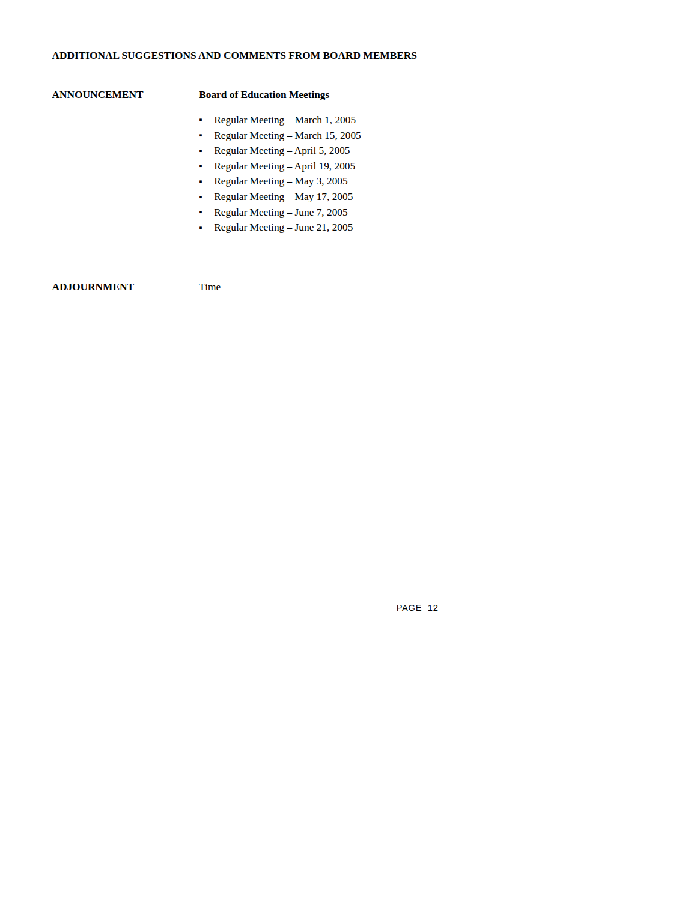ADDITIONAL SUGGESTIONS AND COMMENTS FROM BOARD MEMBERS
ANNOUNCEMENT
Board of Education Meetings
Regular Meeting – March 1, 2005
Regular Meeting – March 15, 2005
Regular Meeting – April 5, 2005
Regular Meeting – April 19, 2005
Regular Meeting – May 3, 2005
Regular Meeting – May 17, 2005
Regular Meeting – June 7, 2005
Regular Meeting – June 21, 2005
ADJOURNMENT
Time
PAGE 12